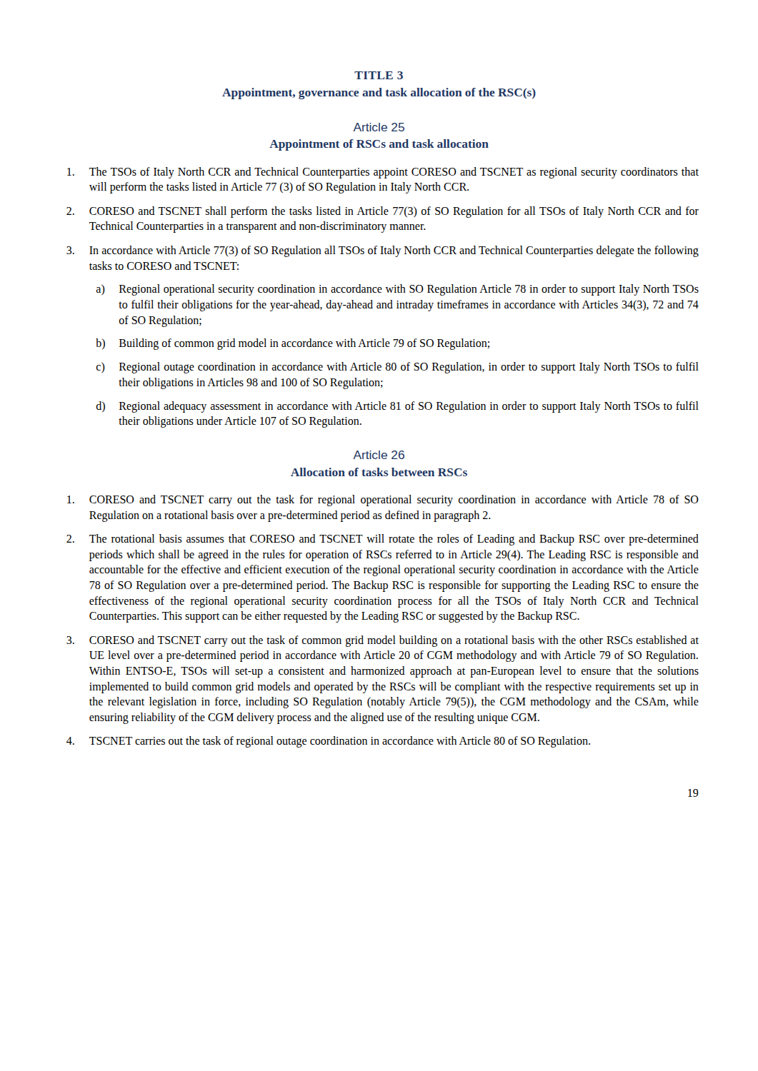TITLE 3
Appointment, governance and task allocation of the RSC(s)
Article 25 Appointment of RSCs and task allocation
The TSOs of Italy North CCR and Technical Counterparties appoint CORESO and TSCNET as regional security coordinators that will perform the tasks listed in Article 77 (3) of SO Regulation in Italy North CCR.
CORESO and TSCNET shall perform the tasks listed in Article 77(3) of SO Regulation for all TSOs of Italy North CCR and for Technical Counterparties in a transparent and non-discriminatory manner.
In accordance with Article 77(3) of SO Regulation all TSOs of Italy North CCR and Technical Counterparties delegate the following tasks to CORESO and TSCNET:
Regional operational security coordination in accordance with SO Regulation Article 78 in order to support Italy North TSOs to fulfil their obligations for the year-ahead, day-ahead and intraday timeframes in accordance with Articles 34(3), 72 and 74 of SO Regulation;
Building of common grid model in accordance with Article 79 of SO Regulation;
Regional outage coordination in accordance with Article 80 of SO Regulation, in order to support Italy North TSOs to fulfil their obligations in Articles 98 and 100 of SO Regulation;
Regional adequacy assessment in accordance with Article 81 of SO Regulation in order to support Italy North TSOs to fulfil their obligations under Article 107 of SO Regulation.
Article 26 Allocation of tasks between RSCs
CORESO and TSCNET carry out the task for regional operational security coordination in accordance with Article 78 of SO Regulation on a rotational basis over a pre-determined period as defined in paragraph 2.
The rotational basis assumes that CORESO and TSCNET will rotate the roles of Leading and Backup RSC over pre-determined periods which shall be agreed in the rules for operation of RSCs referred to in Article 29(4). The Leading RSC is responsible and accountable for the effective and efficient execution of the regional operational security coordination in accordance with the Article 78 of SO Regulation over a pre-determined period. The Backup RSC is responsible for supporting the Leading RSC to ensure the effectiveness of the regional operational security coordination process for all the TSOs of Italy North CCR and Technical Counterparties. This support can be either requested by the Leading RSC or suggested by the Backup RSC.
CORESO and TSCNET carry out the task of common grid model building on a rotational basis with the other RSCs established at UE level over a pre-determined period in accordance with Article 20 of CGM methodology and with Article 79 of SO Regulation. Within ENTSO-E, TSOs will set-up a consistent and harmonized approach at pan-European level to ensure that the solutions implemented to build common grid models and operated by the RSCs will be compliant with the respective requirements set up in the relevant legislation in force, including SO Regulation (notably Article 79(5)), the CGM methodology and the CSAm, while ensuring reliability of the CGM delivery process and the aligned use of the resulting unique CGM.
TSCNET carries out the task of regional outage coordination in accordance with Article 80 of SO Regulation.
19